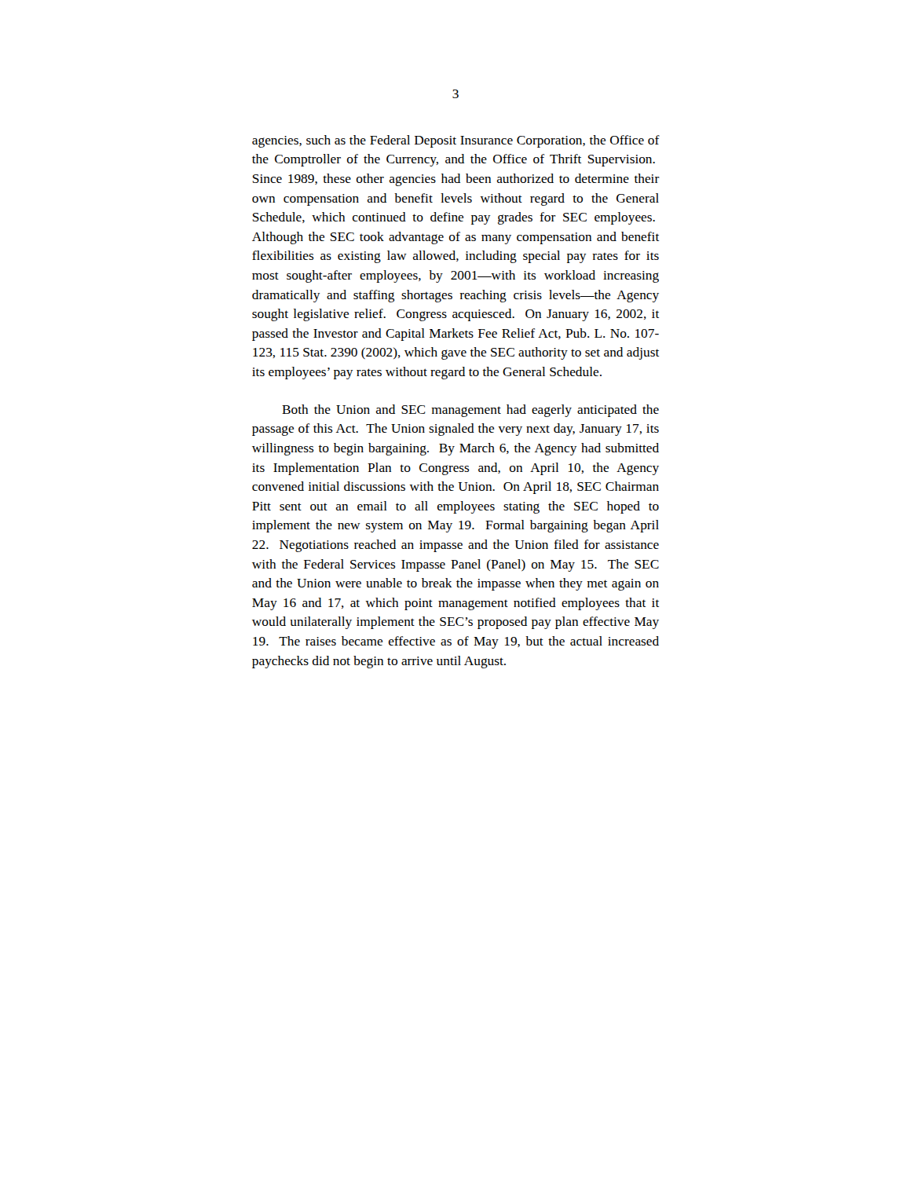3
agencies, such as the Federal Deposit Insurance Corporation, the Office of the Comptroller of the Currency, and the Office of Thrift Supervision. Since 1989, these other agencies had been authorized to determine their own compensation and benefit levels without regard to the General Schedule, which continued to define pay grades for SEC employees. Although the SEC took advantage of as many compensation and benefit flexibilities as existing law allowed, including special pay rates for its most sought-after employees, by 2001—with its workload increasing dramatically and staffing shortages reaching crisis levels—the Agency sought legislative relief. Congress acquiesced. On January 16, 2002, it passed the Investor and Capital Markets Fee Relief Act, Pub. L. No. 107-123, 115 Stat. 2390 (2002), which gave the SEC authority to set and adjust its employees’ pay rates without regard to the General Schedule.
Both the Union and SEC management had eagerly anticipated the passage of this Act. The Union signaled the very next day, January 17, its willingness to begin bargaining. By March 6, the Agency had submitted its Implementation Plan to Congress and, on April 10, the Agency convened initial discussions with the Union. On April 18, SEC Chairman Pitt sent out an email to all employees stating the SEC hoped to implement the new system on May 19. Formal bargaining began April 22. Negotiations reached an impasse and the Union filed for assistance with the Federal Services Impasse Panel (Panel) on May 15. The SEC and the Union were unable to break the impasse when they met again on May 16 and 17, at which point management notified employees that it would unilaterally implement the SEC’s proposed pay plan effective May 19. The raises became effective as of May 19, but the actual increased paychecks did not begin to arrive until August.